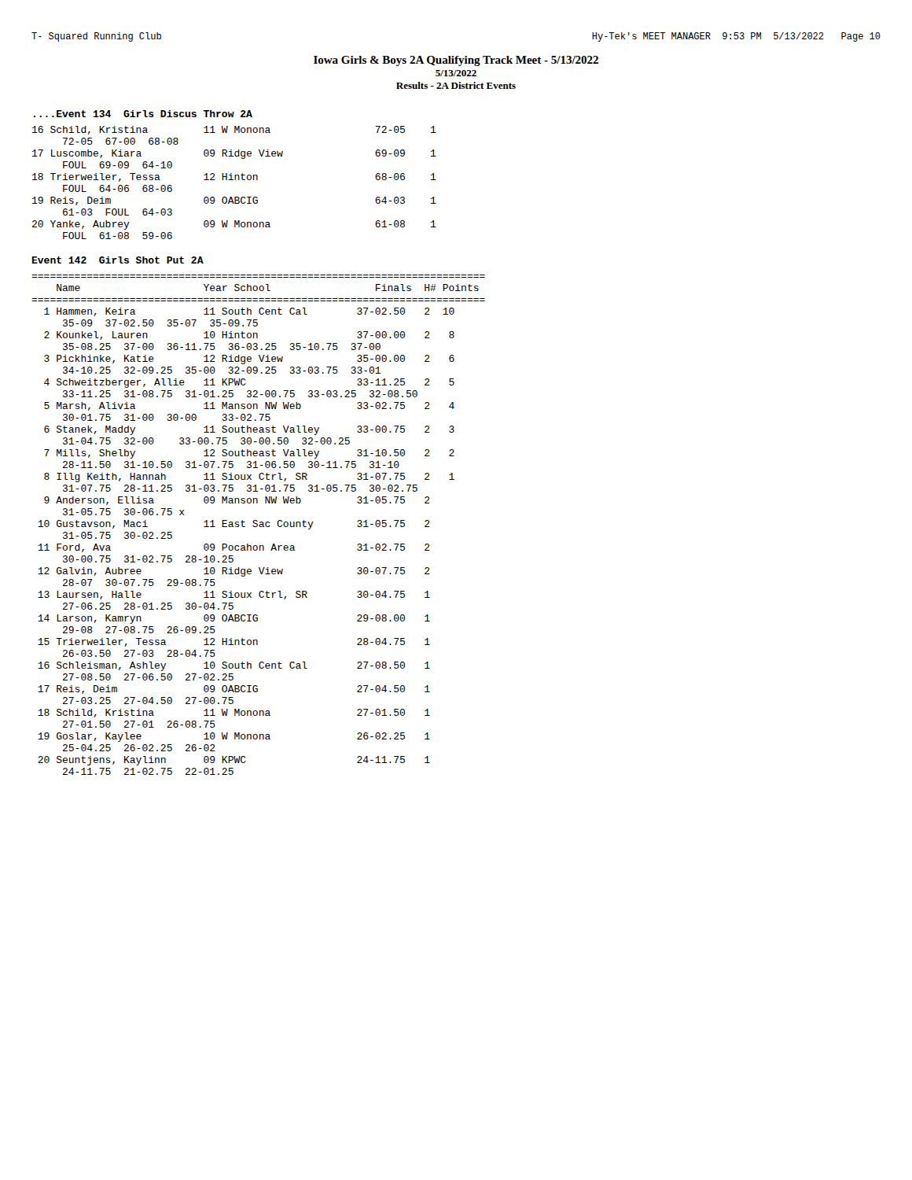T- Squared Running Club Hy-Tek's MEET MANAGER 9:53 PM 5/13/2022 Page 10
Iowa Girls & Boys 2A Qualifying Track Meet - 5/13/2022
5/13/2022
Results - 2A District Events
....Event 134 Girls Discus Throw 2A
16 Schild, Kristina         11 W Monona                 72-05    1
     72-05  67-00  68-08
17 Luscombe, Kiara          09 Ridge View               69-09    1
     FOUL  69-09  64-10
18 Trierweiler, Tessa       12 Hinton                   68-06    1
     FOUL  64-06  68-06
19 Reis, Deim               09 OABCIG                   64-03    1
     61-03  FOUL  64-03
20 Yanke, Aubrey            09 W Monona                 61-08    1
     FOUL  61-08  59-06
Event 142 Girls Shot Put 2A
==========================================================================
    Name                    Year School                 Finals  H# Points
==========================================================================
  1 Hammen, Keira           11 South Cent Cal        37-02.50   2  10
     35-09  37-02.50  35-07  35-09.75
  2 Kounkel, Lauren         10 Hinton                37-00.00   2   8
     35-08.25  37-00  36-11.75  36-03.25  35-10.75  37-00
  3 Pickhinke, Katie        12 Ridge View            35-00.00   2   6
     34-10.25  32-09.25  35-00  32-09.25  33-03.75  33-01
  4 Schweitzberger, Allie   11 KPWC                  33-11.25   2   5
     33-11.25  31-08.75  31-01.25  32-00.75  33-03.25  32-08.50
  5 Marsh, Alivia           11 Manson NW Web         33-02.75   2   4
     30-01.75  31-00  30-00    33-02.75
  6 Stanek, Maddy           11 Southeast Valley      33-00.75   2   3
     31-04.75  32-00    33-00.75  30-00.50  32-00.25
  7 Mills, Shelby           12 Southeast Valley      31-10.50   2   2
     28-11.50  31-10.50  31-07.75  31-06.50  30-11.75  31-10
  8 Illg Keith, Hannah      11 Sioux Ctrl, SR        31-07.75   2   1
     31-07.75  28-11.25  31-03.75  31-01.75  31-05.75  30-02.75
  9 Anderson, Ellisa        09 Manson NW Web         31-05.75   2
     31-05.75  30-06.75 x
 10 Gustavson, Maci         11 East Sac County       31-05.75   2
     31-05.75  30-02.25
 11 Ford, Ava               09 Pocahon Area          31-02.75   2
     30-00.75  31-02.75  28-10.25
 12 Galvin, Aubree          10 Ridge View            30-07.75   2
     28-07  30-07.75  29-08.75
 13 Laursen, Halle          11 Sioux Ctrl, SR        30-04.75   1
     27-06.25  28-01.25  30-04.75
 14 Larson, Kamryn          09 OABCIG                29-08.00   1
     29-08  27-08.75  26-09.25
 15 Trierweiler, Tessa      12 Hinton                28-04.75   1
     26-03.50  27-03  28-04.75
 16 Schleisman, Ashley      10 South Cent Cal        27-08.50   1
     27-08.50  27-06.50  27-02.25
 17 Reis, Deim              09 OABCIG                27-04.50   1
     27-03.25  27-04.50  27-00.75
 18 Schild, Kristina        11 W Monona              27-01.50   1
     27-01.50  27-01  26-08.75
 19 Goslar, Kaylee          10 W Monona              26-02.25   1
     25-04.25  26-02.25  26-02
 20 Seuntjens, Kaylinn      09 KPWC                  24-11.75   1
     24-11.75  21-02.75  22-01.25